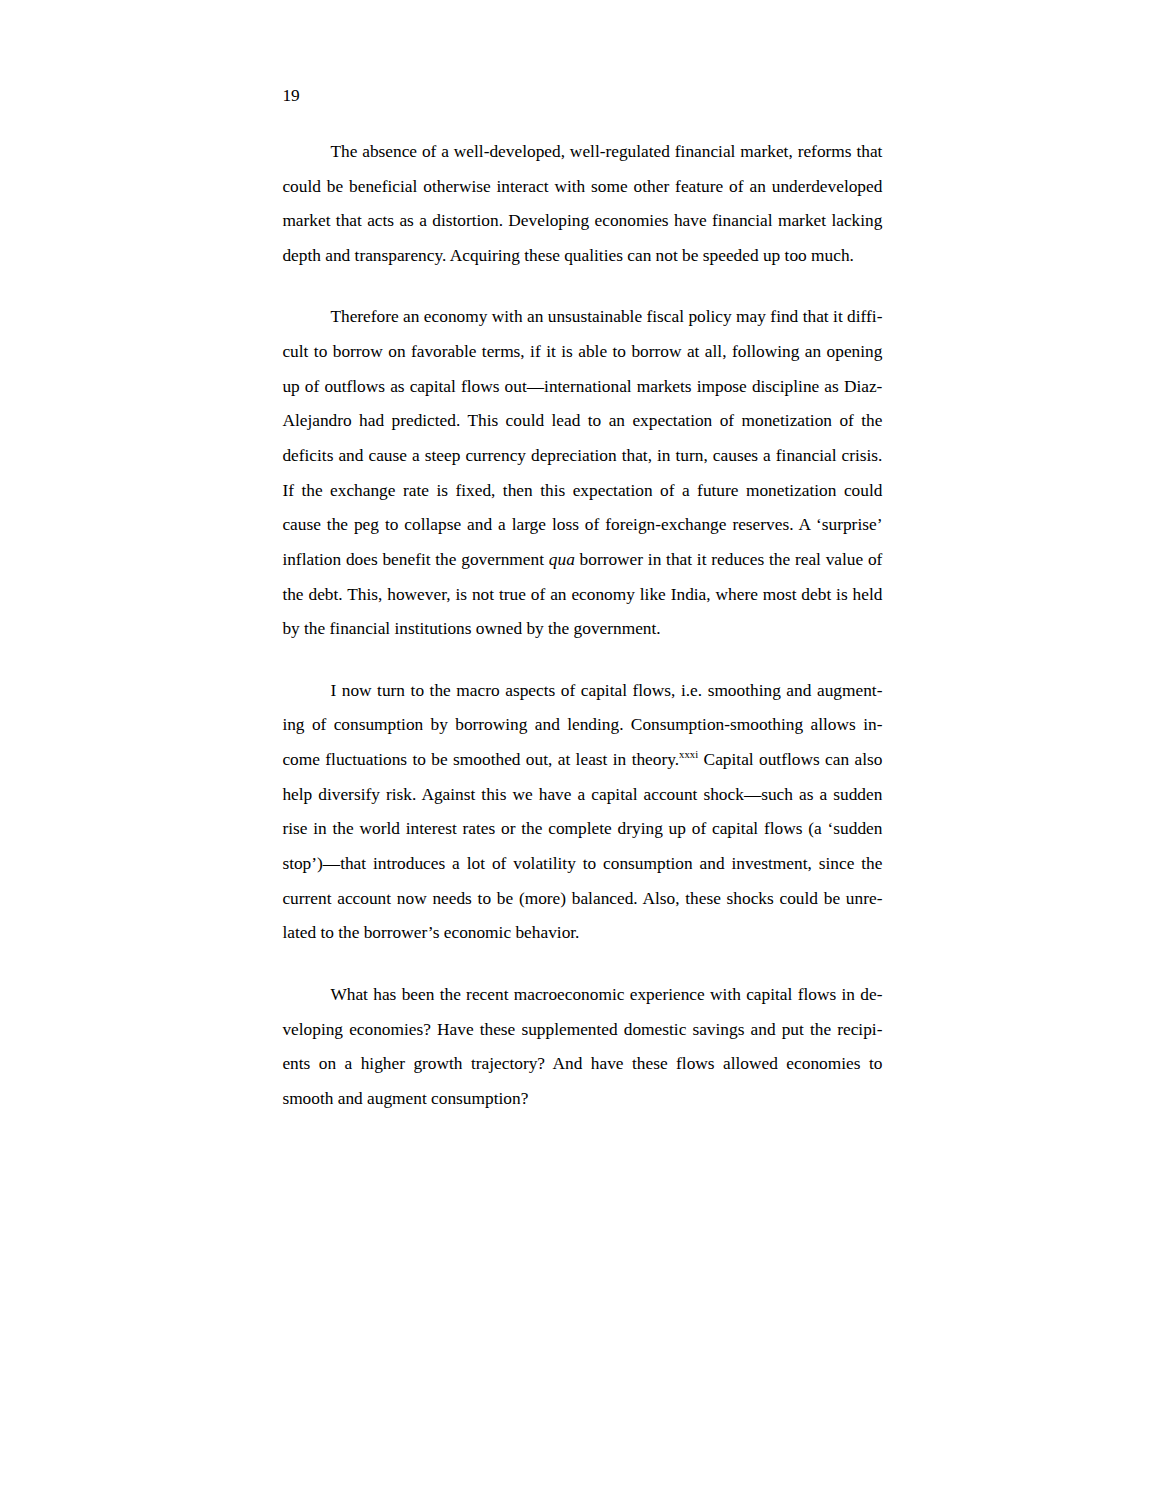19
The absence of a well-developed, well-regulated financial market, reforms that could be beneficial otherwise interact with some other feature of an underdeveloped market that acts as a distortion. Developing economies have financial market lacking depth and transparency. Acquiring these qualities can not be speeded up too much.
Therefore an economy with an unsustainable fiscal policy may find that it difficult to borrow on favorable terms, if it is able to borrow at all, following an opening up of outflows as capital flows out—international markets impose discipline as Diaz-Alejandro had predicted. This could lead to an expectation of monetization of the deficits and cause a steep currency depreciation that, in turn, causes a financial crisis. If the exchange rate is fixed, then this expectation of a future monetization could cause the peg to collapse and a large loss of foreign-exchange reserves. A ‘surprise’ inflation does benefit the government qua borrower in that it reduces the real value of the debt. This, however, is not true of an economy like India, where most debt is held by the financial institutions owned by the government.
I now turn to the macro aspects of capital flows, i.e. smoothing and augmenting of consumption by borrowing and lending. Consumption-smoothing allows income fluctuations to be smoothed out, at least in theory.xxxi Capital outflows can also help diversify risk. Against this we have a capital account shock—such as a sudden rise in the world interest rates or the complete drying up of capital flows (a ‘sudden stop’)—that introduces a lot of volatility to consumption and investment, since the current account now needs to be (more) balanced. Also, these shocks could be unrelated to the borrower’s economic behavior.
What has been the recent macroeconomic experience with capital flows in developing economies? Have these supplemented domestic savings and put the recipients on a higher growth trajectory? And have these flows allowed economies to smooth and augment consumption?